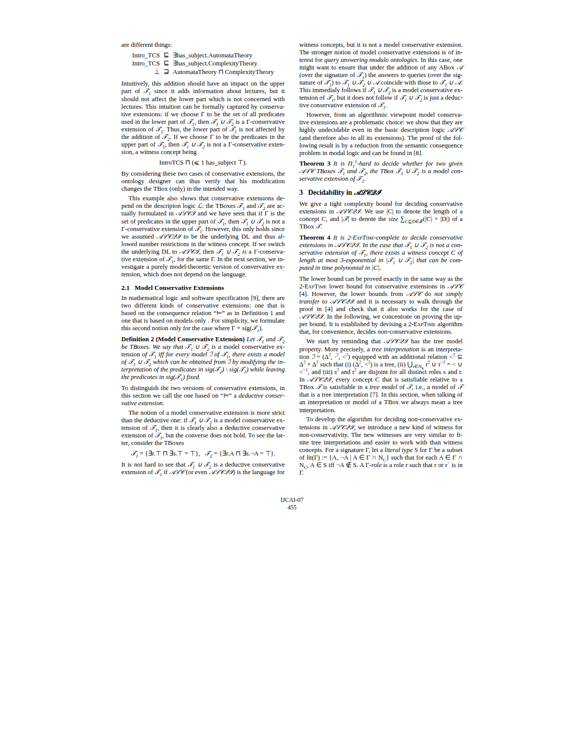are different things:
| Intro_TCS | ⊑ | ∃has_subject.AutomataTheory |
| Intro_TCS | ⊑ | ∃has_subject.ComplexityTheory |
| ⊥ | ⊒ | AutomataTheory ⊓ ComplexityTheory |
Intuitively, this addition should have an impact on the upper part of 𝒯1 since it adds information about lectures, but it should not affect the lower part which is not concerned with lectures. This intuition can be formally captured by conservative extensions: if we choose Γ to be the set of all predicates used in the lower part of 𝒯1, then 𝒯1 ∪ 𝒯2 is a Γ-conservative extension of 𝒯1. Thus, the lower part of 𝒯1 is not affected by the addition of 𝒯2. If we choose Γ to be the predicates in the upper part of 𝒯1, then 𝒯1 ∪ 𝒯2 is not a Γ-conservative extension, a witness concept being
IntroTCS ⊓ (⩽ 1 has_subject ⊤).
By considering these two cases of conservative extensions, the ontology designer can thus verify that his modification changes the TBox (only) in the intended way.
This example also shows that conservative extensions depend on the descripion logic ℒ: the TBoxes 𝒯1 and 𝒯2 are actually formulated in 𝒜ℒ𝒞ℐ and we have seen that if Γ is the set of predicates in the upper part of 𝒯1, then 𝒯1 ∪ 𝒯2 is not a Γ-conservative extension of 𝒯1. However, this only holds since we assumed 𝒜ℒ𝒞𝒬ℐ to be the underlying DL and thus allowed number restrictions in the witness concept. If we switch the underlying DL to 𝒜ℒ𝒞ℐ, then 𝒯1 ∪ 𝒯2 is a Γ-conservative extension of 𝒯1, for the same Γ. In the next section, we investigate a purely model-theoretic version of convervative extension, which does not depend on the language.
2.1 Model Conservative Extensions
In mathematical logic and software specification [9], there are two different kinds of conservative extensions: one that is based on the consequence relation “⊨” as in Definition 1 and one that is based on models only . For simplicity, we formulate this second notion only for the case where Γ = sig(𝒯1).
Definition 2 (Model Conservative Extension) Let 𝒯1 and 𝒯2 be TBoxes. We say that 𝒯1 ∪ 𝒯2 is a model conservative extension of 𝒯1 iff for every model ℐ of 𝒯1, there exists a model of 𝒯1 ∪ 𝒯2 which can be obtained from ℐ by modifying the interpretation of the predicates in sig(𝒯2) \ sig(𝒯1) while leaving the predicates in sig(𝒯1) fixed.
To distinguish the two versions of conservative extensions, in this section we call the one based on “⊨” a deductive conservative extension.
The notion of a model conservative extension is more strict than the deductive one: if 𝒯1 ∪ 𝒯2 is a model conservative extension of 𝒯1, then it is clearly also a deductive conservative extension of 𝒯1, but the converse does not hold. To see the latter, consider the TBoxes
𝒯1 = {∃r.⊤ ⊓ ∃s.⊤ = ⊤}, 𝒯2 = {∃r.A ⊓ ∃s.¬A = ⊤}.
It is not hard to see that 𝒯1 ∪ 𝒯2 is a deductive conservative extension of 𝒯1 if 𝒜ℒ𝒞 (or even 𝒜ℒ𝒞𝒬ℐ) is the language for
witness concepts, but it is not a model conservative extension. The stronger notion of model conservative extensions is of interest for query answering modulo ontologies. In this case, one might want to ensure that under the addition of any ABox 𝒜 (over the signature of 𝒯1) the answers to queries (over the signature of 𝒯1) to 𝒯1 ∪ 𝒯2 ∪ 𝒜 coincide with those to 𝒯1 ∪ 𝒜. This immedialy follows if 𝒯1 ∪ 𝒯2 is a model conservative extension of 𝒯1, but it does not follow if 𝒯1 ∪ 𝒯2 is just a deductive conservative extension of 𝒯1.
However, from an algorithmic viewpoint model conservative extensions are a problematic choice: we show that they are highly undecidable even in the basic description logic 𝒜ℒ𝒞 (and therefore also in all its extensions). The proof of the following result is by a reduction from the semantic consequence problem in modal logic and can be found in [8].
Theorem 3 It is Π11-hard to decide whether for two given 𝒜ℒ𝒞 TBoxes 𝒯1 and 𝒯2, the TBox 𝒯1 ∪ 𝒯2 is a model conservative extension of 𝒯1.
3 Decidability in 𝒜ℒ𝒞𝒬ℐ
We give a tight complexity bound for deciding conservative extensions in 𝒜ℒ𝒞𝒬ℐ. We use |C| to denote the length of a concept C, and |𝒯| to denote the size ∑C⊑D∈𝒯(|C| + |D|) of a TBox 𝒯.
Theorem 4 It is 2-ExpTime-complete to decide conservative extensions in 𝒜ℒ𝒞𝒬ℐ. In the case that 𝒯1 ∪ 𝒯2 is not a conservative extension of 𝒯1, there exists a witness concept C of length at most 3-exponential in |𝒯1 ∪ 𝒯2| that can be computed in time polynomial in |C|.
The lower bound can be proved exactly in the same way as the 2-ExpTime lower bound for conservative extensions in 𝒜ℒ𝒞 [4]. However, the lower bounds from 𝒜ℒ𝒞 do not simply transfer to 𝒜ℒ𝒞𝒬ℐ and it is necessary to walk through the proof in [4] and check that it also works for the case of 𝒜ℒ𝒞𝒬ℐ. In the following, we concentrate on proving the upper bound. It is established by devising a 2-ExpTime algorithm that, for convenience, decides non-conservative extensions.
We start by reminding that 𝒜ℒ𝒞𝒬ℐ has the tree model property. More precisely, a tree interpretation is an interpretation ℐ = (Δℐ, ·ℐ, <ℐ) equipped with an additional relation <ℐ ⊆ Δℐ × Δℐ such that (i) (Δℐ, <ℐ) is a tree, (ii) ⋃r∈NR rℐ ∪ r−ℐ = < ∪ <−1, and (iii) sℐ and rℐ are disjoint for all distinct roles s and r. In 𝒜ℒ𝒞𝒬ℐ, every concept C that is satisfiable relative to a TBox 𝒯 is satisfiable in a tree model of 𝒯, i.e., a model of 𝒯 that is a tree interpretation [7]. In this section, when talking of an interpretation or model of a TBox we always mean a tree interpretation.
To develop the algorithm for deciding non-conservative extensions in 𝒜ℒ𝒞𝒬ℐ, we introduce a new kind of witness for non-conservativity. The new witnesses are very similar to finite tree interpretations and easier to work with than witness concepts. For a signature Γ, let a literal type S for Γ be a subset of lit(Γ) := {A, ¬A | A ∈ Γ ∩ NC} such that for each A ∈ Γ ∩ NC, A ∈ S iff ¬A ∉ S. A Γ-role is a role r such that r or r− is in Γ.
IJCAI-07
455